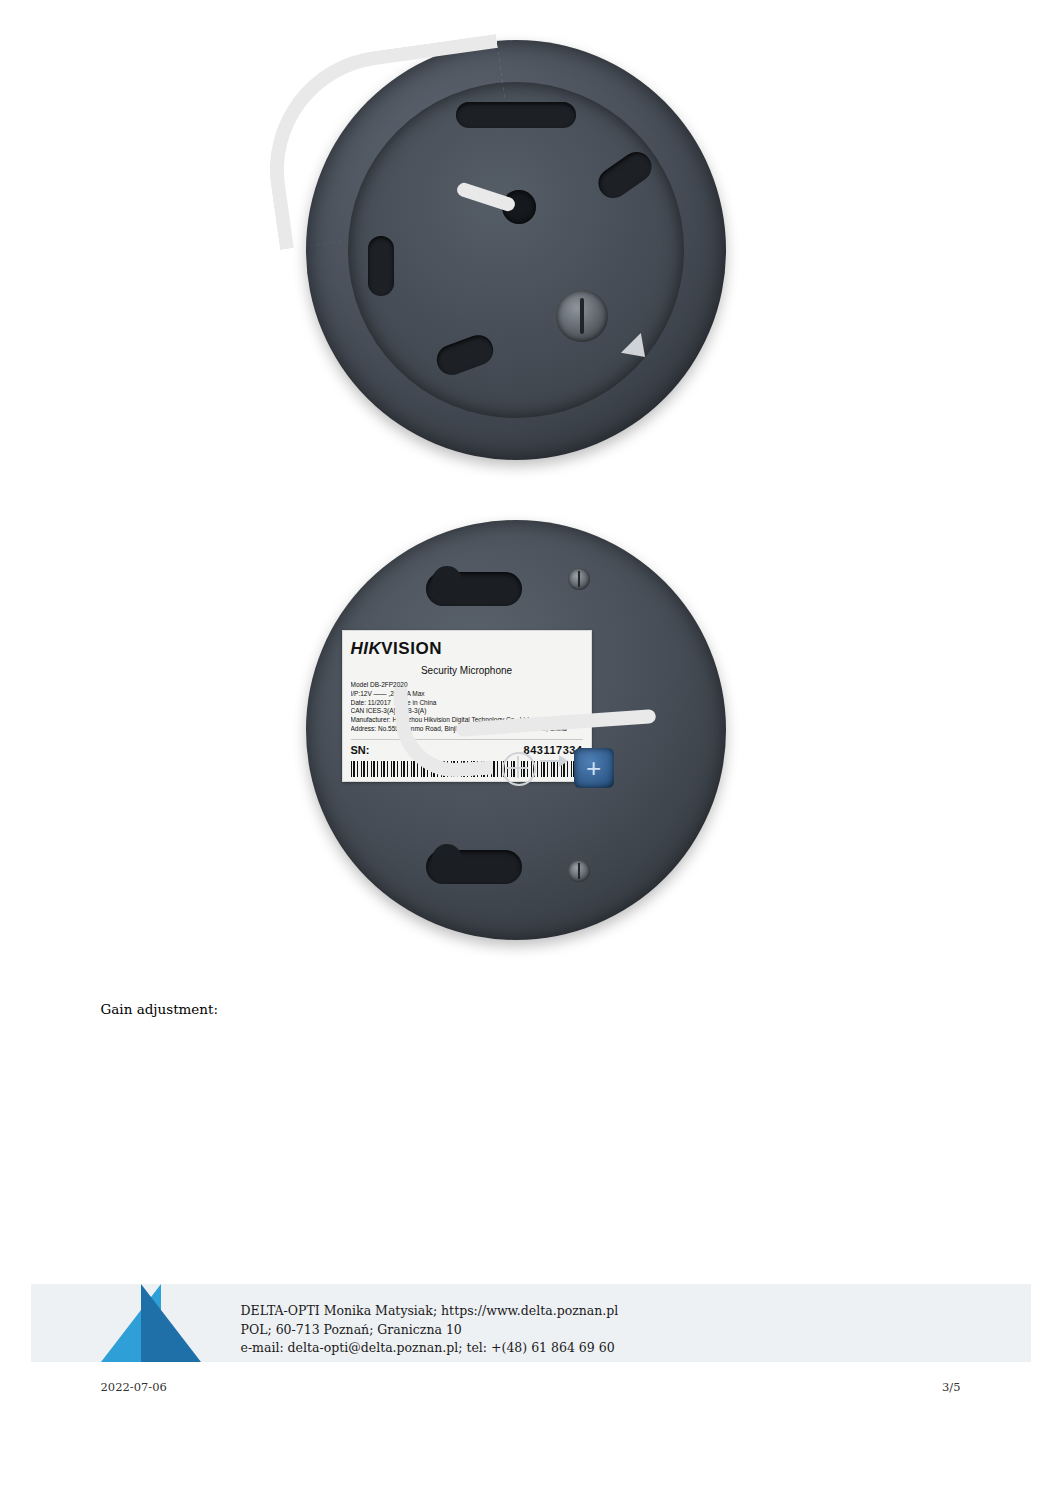HIKVISION
Security Microphone
Model DB-2FP2020
I/P:12V —— ,260mA Max
Date: 11/2017 Made in China CE ☒
CAN ICES-3(A)/NMB-3(A)
Manufacturer: Hangzhou Hikvision Digital Technology Co., Ltd
Address: No.555 Qianmo Road, Binjiang District, Hangzhou 310052, China
SN: 843117334
Gain adjustment:
DELTA-OPTI Monika Matysiak; https://www.delta.poznan.pl
POL; 60-713 Poznań; Graniczna 10
e-mail: delta-opti@delta.poznan.pl; tel: +(48) 61 864 69 60
2022-07-06 3/5